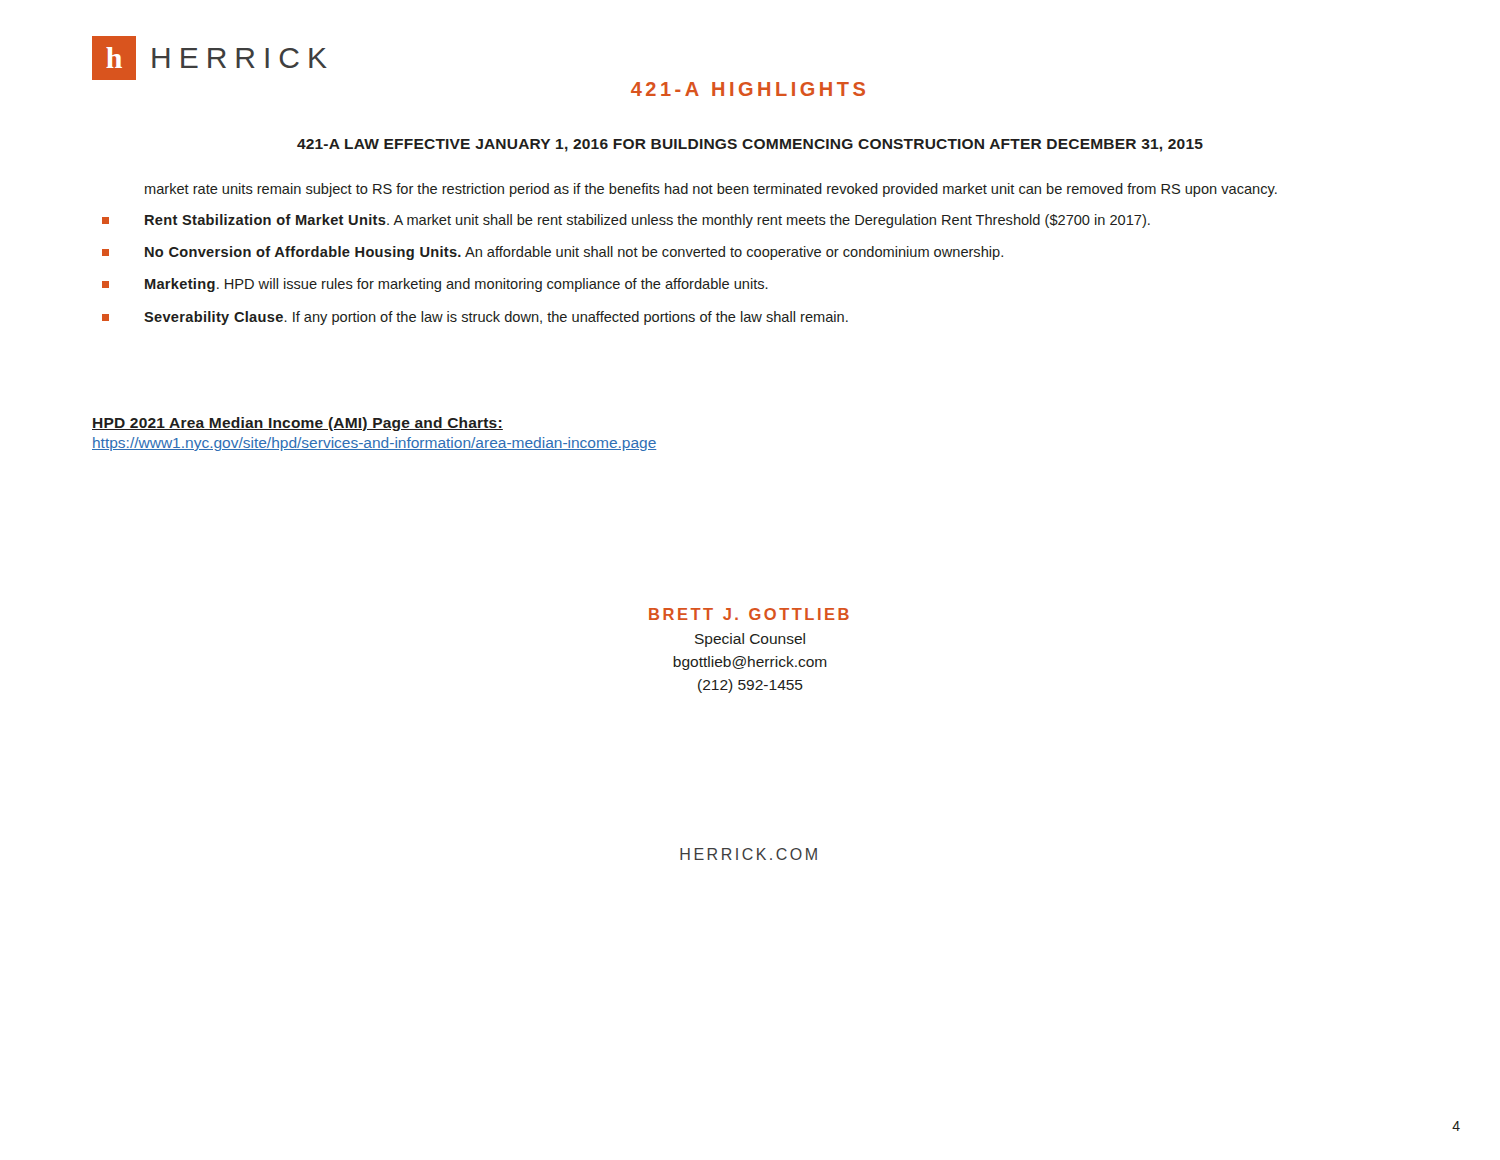h
HERRICK
421-A HIGHLIGHTS
421-A LAW EFFECTIVE JANUARY 1, 2016 FOR BUILDINGS COMMENCING CONSTRUCTION AFTER DECEMBER 31, 2015
market rate units remain subject to RS for the restriction period as if the benefits had not been terminated revoked provided market unit can be removed from RS upon vacancy.
Rent Stabilization of Market Units. A market unit shall be rent stabilized unless the monthly rent meets the Deregulation Rent Threshold ($2700 in 2017).
No Conversion of Affordable Housing Units. An affordable unit shall not be converted to cooperative or condominium ownership.
Marketing. HPD will issue rules for marketing and monitoring compliance of the affordable units.
Severability Clause. If any portion of the law is struck down, the unaffected portions of the law shall remain.
HPD 2021 Area Median Income (AMI) Page and Charts:
https://www1.nyc.gov/site/hpd/services-and-information/area-median-income.page
BRETT J. GOTTLIEB
Special Counsel
bgottlieb@herrick.com
(212) 592-1455
HERRICK.COM
4